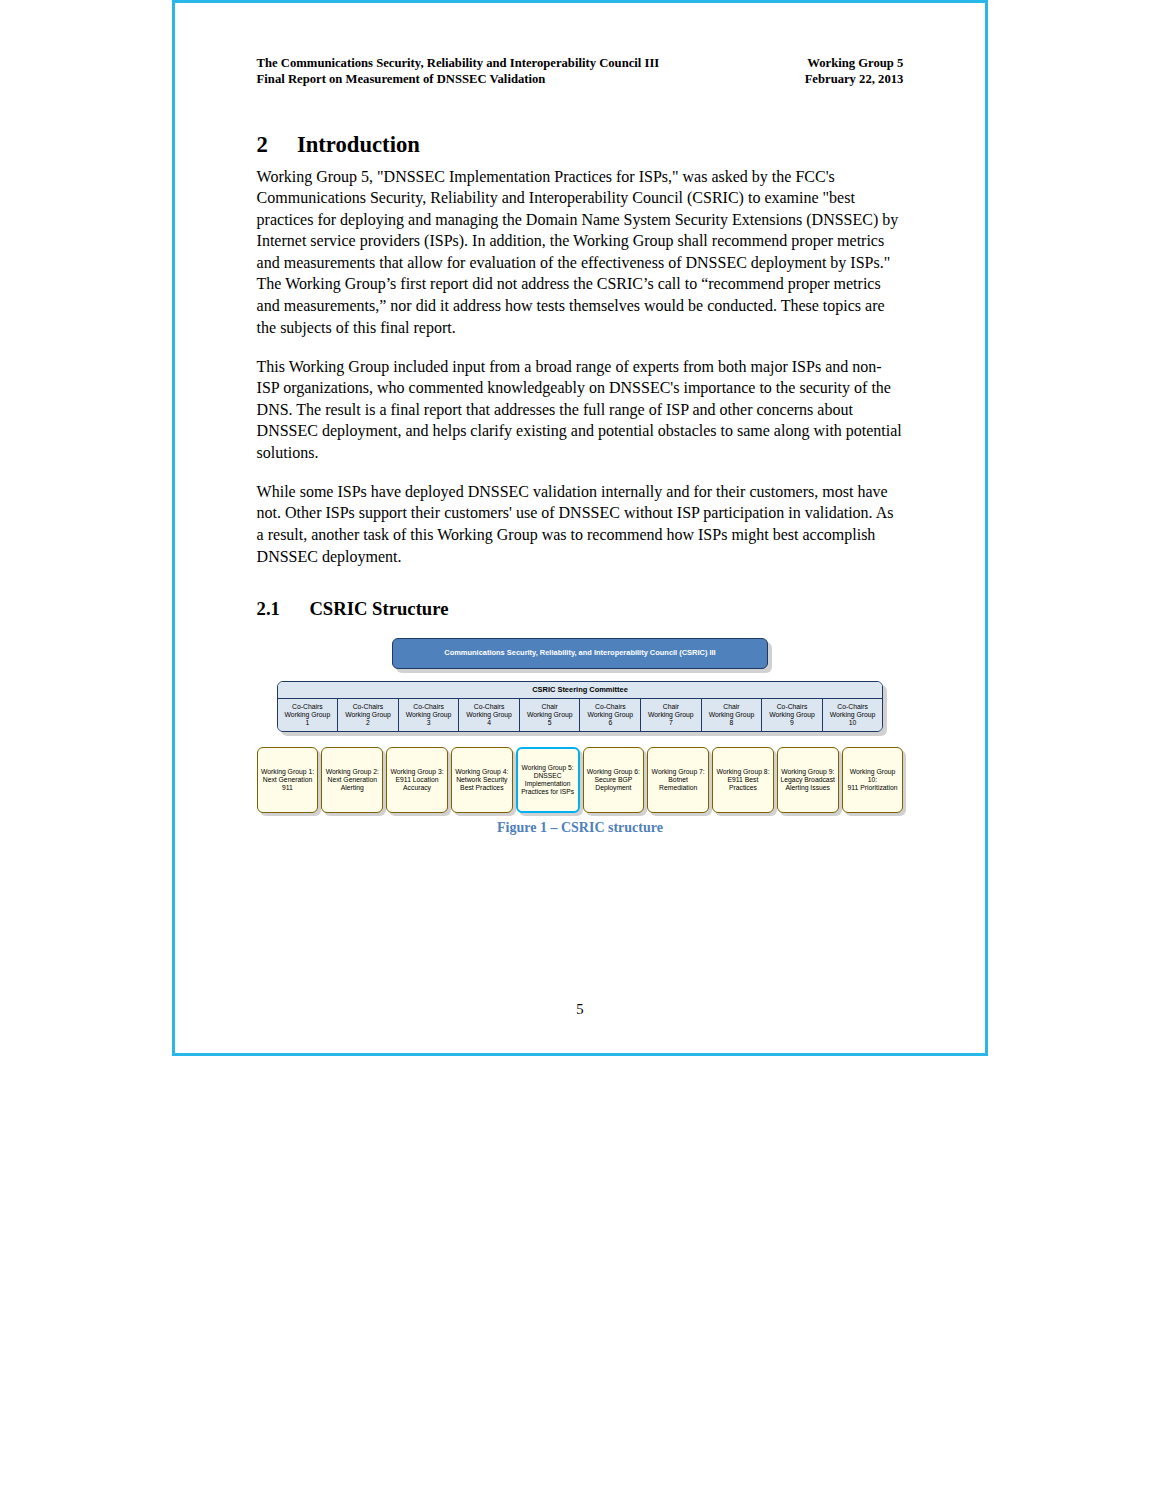The Communications Security, Reliability and Interoperability Council III
Final Report on Measurement of DNSSEC Validation
Working Group 5
February 22, 2013
2 Introduction
Working Group 5, "DNSSEC Implementation Practices for ISPs," was asked by the FCC's Communications Security, Reliability and Interoperability Council (CSRIC) to examine "best practices for deploying and managing the Domain Name System Security Extensions (DNSSEC) by Internet service providers (ISPs). In addition, the Working Group shall recommend proper metrics and measurements that allow for evaluation of the effectiveness of DNSSEC deployment by ISPs." The Working Group’s first report did not address the CSRIC’s call to “recommend proper metrics and measurements,” nor did it address how tests themselves would be conducted. These topics are the subjects of this final report.
This Working Group included input from a broad range of experts from both major ISPs and non-ISP organizations, who commented knowledgeably on DNSSEC's importance to the security of the DNS. The result is a final report that addresses the full range of ISP and other concerns about DNSSEC deployment, and helps clarify existing and potential obstacles to same along with potential solutions.
While some ISPs have deployed DNSSEC validation internally and for their customers, most have not. Other ISPs support their customers' use of DNSSEC without ISP participation in validation. As a result, another task of this Working Group was to recommend how ISPs might best accomplish DNSSEC deployment.
2.1 CSRIC Structure
Communications Security, Reliability, and Interoperability Council (CSRIC) III
CSRIC Steering Committee
Co-Chairs
Working Group
1
Co-Chairs
Working Group
2
Co-Chairs
Working Group
3
Co-Chairs
Working Group
4
Chair
Working Group
5
Co-Chairs
Working Group
6
Chair
Working Group
7
Chair
Working Group
8
Co-Chairs
Working Group
9
Co-Chairs
Working Group
10
Working Group 1:
Next Generation
911
Working Group 2:
Next Generation
Alerting
Working Group 3:
E911 Location
Accuracy
Working Group 4:
Network Security
Best Practices
Working Group 5:
DNSSEC
Implementation
Practices for ISPs
Working Group 6:
Secure BGP
Deployment
Working Group 7:
Botnet
Remediation
Working Group 8:
E911 Best
Practices
Working Group 9:
Legacy Broadcast
Alerting Issues
Working Group 10:
911 Prioritization
Figure 1 – CSRIC structure
5